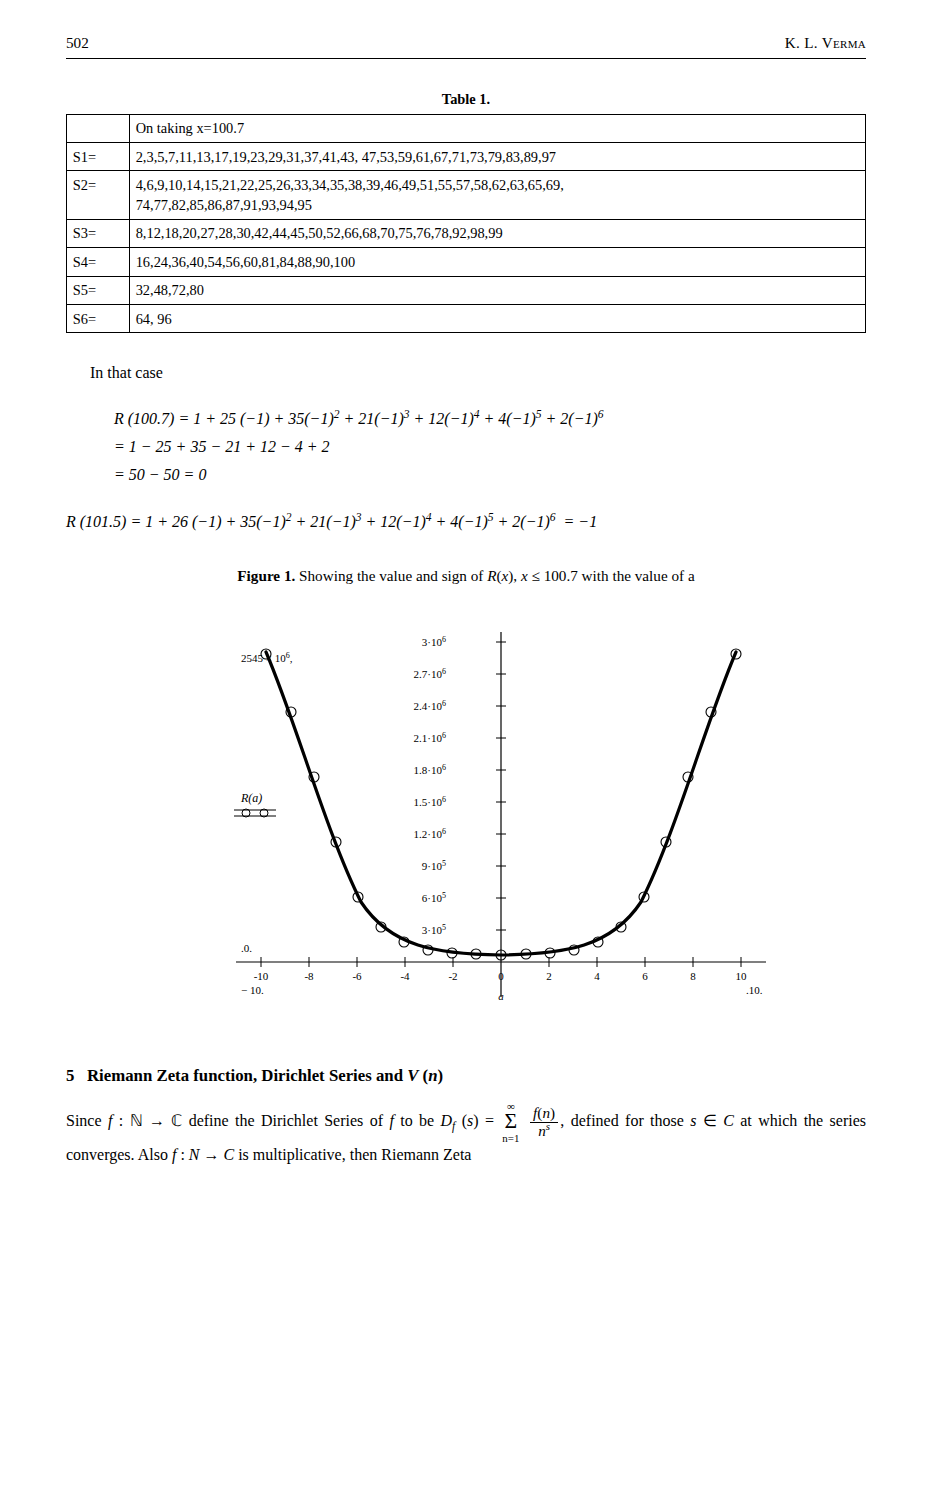502 K. L. Verma
Table 1.
| | On taking x=100.7 |
| S1= | 2,3,5,7,11,13,17,19,23,29,31,37,41,43, 47,53,59,61,67,71,73,79,83,89,97 |
| S2= | 4,6,9,10,14,15,21,22,25,26,33,34,35,38,39,46,49,51,55,57,58,62,63,65,69, 74,77,82,85,86,87,91,93,94,95 |
| S3= | 8,12,18,20,27,28,30,42,44,45,50,52,66,68,70,75,76,78,92,98,99 |
| S4= | 16,24,36,40,54,56,60,81,84,88,90,100 |
| S5= | 32,48,72,80 |
| S6= | 64, 96 |
In that case
R (100.7) = 1 + 25 (−1) + 35(−1)2 + 21(−1)3 + 12(−1)4 + 4(−1)5 + 2(−1)6
= 1 − 25 + 35 − 21 + 12 − 4 + 2
= 50 − 50 = 0
R (101.5) = 1 + 26 (−1) + 35(−1)2 + 21(−1)3 + 12(−1)4 + 4(−1)5 + 2(−1)6 = −1
Figure 1. Showing the value and sign of R(x), x ≤ 100.7 with the value of a
3·106 2.7·106 2.4·106 2.1·106 1.8·106 1.5·106 1.2·106 9·105 6·105 3·105 -10 -8 -6 -4 -2 0 2 4 6 8 10 .0. − 10. .10. a 2545 × 106, R(a)
5 Riemann Zeta function, Dirichlet Series and V (n)
Since f : ℕ → ℂ define the Dirichlet Series of f to be Df (s) = ∞Σn=1 f(n) ns, defined for those s ∈ C at which the series converges. Also f : N → C is multiplicative, then Riemann Zeta